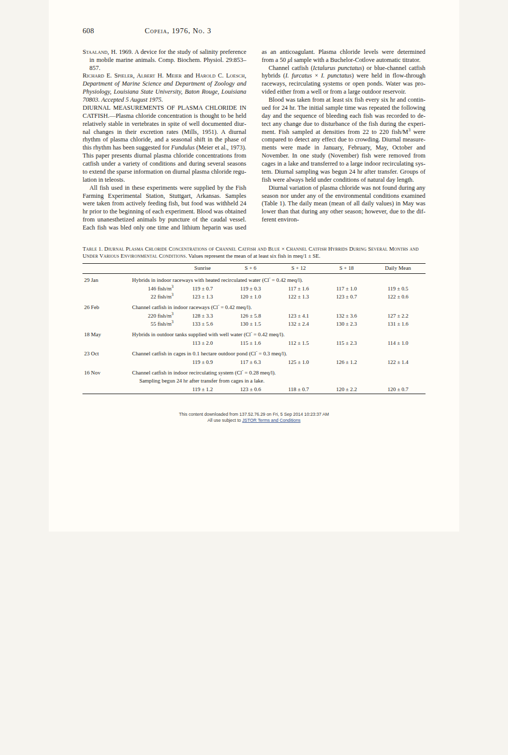608 Copeia, 1976, No. 3
Staaland, H. 1969. A device for the study of salinity preference in mobile marine animals. Comp. Biochem. Physiol. 29:853–857.
Richard E. Spieler, Albert H. Meier and Harold C. Loesch, Department of Marine Science and Department of Zoology and Physiology, Louisiana State University, Baton Rouge, Louisiana 70803. Accepted 5 August 1975.
DIURNAL MEASUREMENTS OF PLASMA CHLORIDE IN CATFISH.—Plasma chloride concentration is thought to be held relatively stable in vertebrates in spite of well documented diurnal changes in their excretion rates (Mills, 1951). A diurnal rhythm of plasma chloride, and a seasonal shift in the phase of this rhythm has been suggested for Fundulus (Meier et al., 1973). This paper presents diurnal plasma chloride concentrations from catfish under a variety of conditions and during several seasons to extend the sparse information on diurnal plasma chloride regulation in teleosts.
All fish used in these experiments were supplied by the Fish Farming Experimental Station, Stuttgart, Arkansas. Samples were taken from actively feeding fish, but food was withheld 24 hr prior to the beginning of each experiment. Blood was obtained from unanesthetized animals by puncture of the caudal vessel. Each fish was bled only one time and lithium heparin was used as an anticoagulant. Plasma chloride levels were determined from a 50 μl sample with a Buchelor-Cotlove automatic titrator.
Channel catfish (Ictalurus punctatus) or blue-channel catfish hybrids (I. furcatus × I. punctatus) were held in flow-through raceways, recirculating systems or open ponds. Water was provided either from a well or from a large outdoor reservoir.
Blood was taken from at least six fish every six hr and continued for 24 hr. The initial sample time was repeated the following day and the sequence of bleeding each fish was recorded to detect any change due to disturbance of the fish during the experiment. Fish sampled at densities from 22 to 220 fish/M3 were compared to detect any effect due to crowding. Diurnal measurements were made in January, February, May, October and November. In one study (November) fish were removed from cages in a lake and transferred to a large indoor recirculating system. Diurnal sampling was begun 24 hr after transfer. Groups of fish were always held under conditions of natural day length.
Diurnal variation of plasma chloride was not found during any season nor under any of the environmental conditions examined (Table 1). The daily mean (mean of all daily values) in May was lower than that during any other season; however, due to the different environ-
Table 1. Diurnal Plasma Chloride Concentrations of Channel Catfish and Blue × Channel Catfish Hybrids During Several Months and Under Various Environmental Conditions. Values represent the mean of at least six fish in meq/1 ± SE.
| | | Sunrise | S + 6 | S + 12 | S + 18 | Daily Mean |
| --- | --- | --- | --- | --- | --- | --- |
| 29 Jan | Hybrids in indoor raceways with heated recirculated water (Cl - = 0.42 meq/l). |
| | 146 fish/m 3 | 119 ± 0.7 | 119 ± 0.3 | 117 ± 1.6 | 117 ± 1.0 | 119 ± 0.5 |
| | 22 fish/m 3 | 123 ± 1.3 | 120 ± 1.0 | 122 ± 1.3 | 123 ± 0.7 | 122 ± 0.6 |
| 26 Feb | Channel catfish in indoor raceways (Cl - = 0.42 meq/l). |
| | 220 fish/m 3 | 128 ± 3.3 | 126 ± 5.8 | 123 ± 4.1 | 132 ± 3.6 | 127 ± 2.2 |
| | 55 fish/m 3 | 133 ± 5.6 | 130 ± 1.5 | 132 ± 2.4 | 130 ± 2.3 | 131 ± 1.6 |
| 18 May | Hybrids in outdoor tanks supplied with well water (Cl - = 0.42 meq/l). |
| | | 113 ± 2.0 | 115 ± 1.6 | 112 ± 1.5 | 115 ± 2.3 | 114 ± 1.0 |
| 23 Oct | Channel catfish in cages in 0.1 hectare outdoor pond (Cl - = 0.3 meq/l). |
| | | 119 ± 0.9 | 117 ± 6.3 | 125 ± 1.0 | 126 ± 1.2 | 122 ± 1.4 |
| 16 Nov | Channel catfish in indoor recirculating system (Cl - = 0.28 meq/l). |
| | Sampling begun 24 hr after transfer from cages in a lake. |
| | | 119 ± 1.2 | 123 ± 0.6 | 118 ± 0.7 | 120 ± 2.2 | 120 ± 0.7 |
This content downloaded from 137.52.76.29 on Fri, 5 Sep 2014 10:23:37 AM
All use subject to JSTOR Terms and Conditions